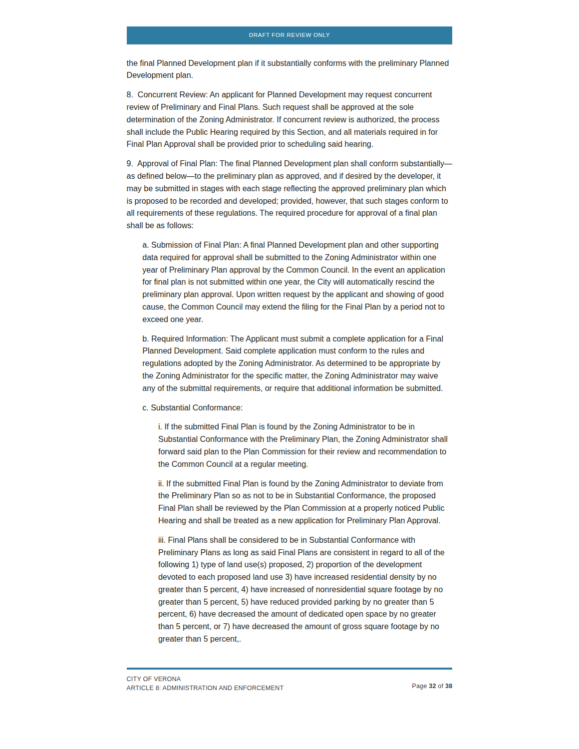DRAFT FOR REVIEW ONLY
the final Planned Development plan if it substantially conforms with the preliminary Planned Development plan.
8. Concurrent Review: An applicant for Planned Development may request concurrent review of Preliminary and Final Plans. Such request shall be approved at the sole determination of the Zoning Administrator. If concurrent review is authorized, the process shall include the Public Hearing required by this Section, and all materials required in for Final Plan Approval shall be provided prior to scheduling said hearing.
9. Approval of Final Plan: The final Planned Development plan shall conform substantially—as defined below—to the preliminary plan as approved, and if desired by the developer, it may be submitted in stages with each stage reflecting the approved preliminary plan which is proposed to be recorded and developed; provided, however, that such stages conform to all requirements of these regulations. The required procedure for approval of a final plan shall be as follows:
a. Submission of Final Plan: A final Planned Development plan and other supporting data required for approval shall be submitted to the Zoning Administrator within one year of Preliminary Plan approval by the Common Council. In the event an application for final plan is not submitted within one year, the City will automatically rescind the preliminary plan approval. Upon written request by the applicant and showing of good cause, the Common Council may extend the filing for the Final Plan by a period not to exceed one year.
b. Required Information: The Applicant must submit a complete application for a Final Planned Development. Said complete application must conform to the rules and regulations adopted by the Zoning Administrator. As determined to be appropriate by the Zoning Administrator for the specific matter, the Zoning Administrator may waive any of the submittal requirements, or require that additional information be submitted.
c. Substantial Conformance:
i. If the submitted Final Plan is found by the Zoning Administrator to be in Substantial Conformance with the Preliminary Plan, the Zoning Administrator shall forward said plan to the Plan Commission for their review and recommendation to the Common Council at a regular meeting.
ii. If the submitted Final Plan is found by the Zoning Administrator to deviate from the Preliminary Plan so as not to be in Substantial Conformance, the proposed Final Plan shall be reviewed by the Plan Commission at a properly noticed Public Hearing and shall be treated as a new application for Preliminary Plan Approval.
iii. Final Plans shall be considered to be in Substantial Conformance with Preliminary Plans as long as said Final Plans are consistent in regard to all of the following 1) type of land use(s) proposed, 2) proportion of the development devoted to each proposed land use 3) have increased residential density by no greater than 5 percent, 4) have increased of nonresidential square footage by no greater than 5 percent, 5) have reduced provided parking by no greater than 5 percent, 6) have decreased the amount of dedicated open space by no greater than 5 percent, or 7) have decreased the amount of gross square footage by no greater than 5 percent,.
CITY OF VERONA
ARTICLE 8: ADMINISTRATION AND ENFORCEMENT
Page 32 of 38